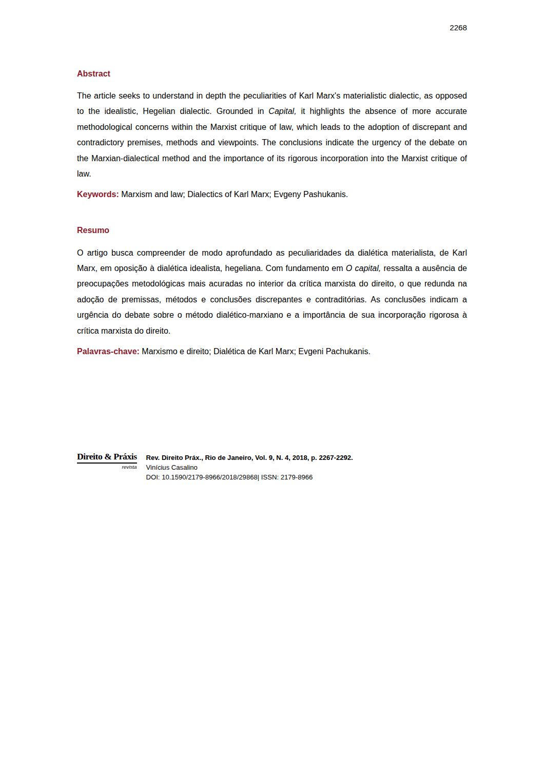2268
Abstract
The article seeks to understand in depth the peculiarities of Karl Marx's materialistic dialectic, as opposed to the idealistic, Hegelian dialectic. Grounded in Capital, it highlights the absence of more accurate methodological concerns within the Marxist critique of law, which leads to the adoption of discrepant and contradictory premises, methods and viewpoints. The conclusions indicate the urgency of the debate on the Marxian-dialectical method and the importance of its rigorous incorporation into the Marxist critique of law.
Keywords: Marxism and law; Dialectics of Karl Marx; Evgeny Pashukanis.
Resumo
O artigo busca compreender de modo aprofundado as peculiaridades da dialética materialista, de Karl Marx, em oposição à dialética idealista, hegeliana. Com fundamento em O capital, ressalta a ausência de preocupações metodológicas mais acuradas no interior da crítica marxista do direito, o que redunda na adoção de premissas, métodos e conclusões discrepantes e contraditórias. As conclusões indicam a urgência do debate sobre o método dialético-marxiano e a importância de sua incorporação rigorosa à crítica marxista do direito.
Palavras-chave: Marxismo e direito; Dialética de Karl Marx; Evgeni Pachukanis.
Direito & Práxis revista
Rev. Direito Práx., Rio de Janeiro, Vol. 9, N. 4, 2018, p. 2267-2292.
Vinícius Casalino
DOI: 10.1590/2179-8966/2018/29868| ISSN: 2179-8966